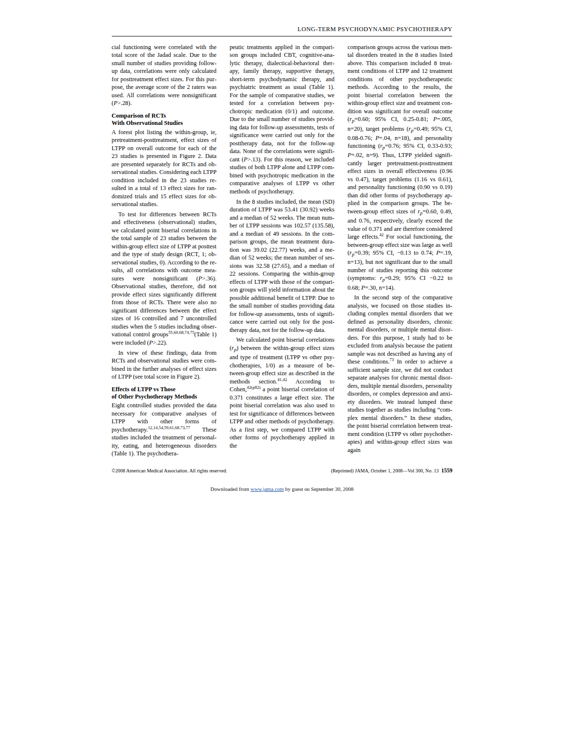LONG-TERM PSYCHODYNAMIC PSYCHOTHERAPY
cial functioning were correlated with the total score of the Jadad scale. Due to the small number of studies providing follow-up data, correlations were only calculated for posttreatment effect sizes. For this purpose, the average score of the 2 raters was used. All correlations were nonsignificant (P>.28).
Comparison of RCTs
With Observational Studies
A forest plot listing the within-group, ie, pretreatment-posttreatment, effect sizes of LTPP on overall outcome for each of the 23 studies is presented in Figure 2. Data are presented separately for RCTs and observational studies. Considering each LTPP condition included in the 23 studies resulted in a total of 13 effect sizes for randomized trials and 15 effect sizes for observational studies.
To test for differences between RCTs and effectiveness (observational) studies, we calculated point biserial correlations in the total sample of 23 studies between the within-group effect size of LTPP at posttest and the type of study design (RCT, 1; observational studies, 0). According to the results, all correlations with outcome measures were nonsignificant (P>.36). Observational studies, therefore, did not provide effect sizes significantly different from those of RCTs. There were also no significant differences between the effect sizes of 16 controlled and 7 uncontrolled studies when the 5 studies including observational control groups55,60,68,74,75(Table 1) were included (P>.22).
In view of these findings, data from RCTs and observational studies were combined in the further analyses of effect sizes of LTPP (see total score in Figure 2).
Effects of LTPP vs Those
of Other Psychotherapy Methods
Eight controlled studies provided the data necessary for comparative analyses of LTPP with other forms of psychotherapy.12,14,54,59,61,68,73,77 These studies included the treatment of personality, eating, and heterogeneous disorders (Table 1). The psychothera-
peutic treatments applied in the comparison groups included CBT, cognitive-analytic therapy, dialectical-behavioral therapy, family therapy, supportive therapy, short-term psychodynamic therapy, and psychiatric treatment as usual (Table 1). For the sample of comparative studies, we tested for a correlation between psychotropic medication (0/1) and outcome. Due to the small number of studies providing data for follow-up assessments, tests of significance were carried out only for the posttherapy data, not for the follow-up data. None of the correlations were significant (P>.13). For this reason, we included studies of both LTPP alone and LTPP combined with psychotropic medication in the comparative analyses of LTPP vs other methods of psychotherapy.
In the 8 studies included, the mean (SD) duration of LTPP was 53.41 (30.92) weeks and a median of 52 weeks. The mean number of LTPP sessions was 102.57 (135.58), and a median of 49 sessions. In the comparison groups, the mean treatment duration was 39.02 (22.77) weeks, and a median of 52 weeks; the mean number of sessions was 32.58 (27.65), and a median of 22 sessions. Comparing the within-group effects of LTPP with those of the comparison groups will yield information about the possible additional benefit of LTPP. Due to the small number of studies providing data for follow-up assessments, tests of significance were carried out only for the posttherapy data, not for the follow-up data.
We calculated point biserial correlations (rp) between the within-group effect sizes and type of treatment (LTPP vs other psychotherapies, 1/0) as a measure of between-group effect size as described in the methods section.41,42 According to Cohen,42(p82) a point biserial correlation of 0.371 constitutes a large effect size. The point biserial correlation was also used to test for significance of differences between LTPP and other methods of psychotherapy. As a first step, we compared LTPP with other forms of psychotherapy applied in the
comparison groups across the various mental disorders treated in the 8 studies listed above. This comparison included 8 treatment conditions of LTPP and 12 treatment conditions of other psychotherapeutic methods. According to the results, the point biserial correlation between the within-group effect size and treatment condition was significant for overall outcome (rp=0.60; 95% CI, 0.25-0.81; P=.005, n=20), target problems (rp=0.49; 95% CI, 0.08-0.76; P=.04, n=18), and personality functioning (rp=0.76; 95% CI, 0.33-0.93; P=.02, n=9). Thus, LTPP yielded significantly larger pretreatment-posttreatment effect sizes in overall effectiveness (0.96 vs 0.47), target problems (1.16 vs 0.61), and personality functioning (0.90 vs 0.19) than did other forms of psychotherapy applied in the comparison groups. The between-group effect sizes of rp=0.60, 0.49, and 0.76, respectively, clearly exceed the value of 0.371 and are therefore considered large effects.42 For social functioning, the between-group effect size was large as well (rp=0.39; 95% CI, −0.13 to 0.74; P=.19, n=13), but not significant due to the small number of studies reporting this outcome (symptoms: rp=0.29; 95% CI −0.22 to 0.68; P=.30, n=14).
In the second step of the comparative analysis, we focused on those studies including complex mental disorders that we defined as personality disorders, chronic mental disorders, or multiple mental disorders. For this purpose, 1 study had to be excluded from analysis because the patient sample was not described as having any of these conditions.73 In order to achieve a sufficient sample size, we did not conduct separate analyses for chronic mental disorders, multiple mental disorders, personality disorders, or complex depression and anxiety disorders. We instead lumped these studies together as studies including “complex mental disorders.” In these studies, the point biserial correlation between treatment condition (LTPP vs other psychotherapies) and within-group effect sizes was again
©2008 American Medical Association. All rights reserved.
(Reprinted) JAMA, October 1, 2008—Vol 300, No. 13 1559
Downloaded from www.jama.com by guest on September 30, 2008